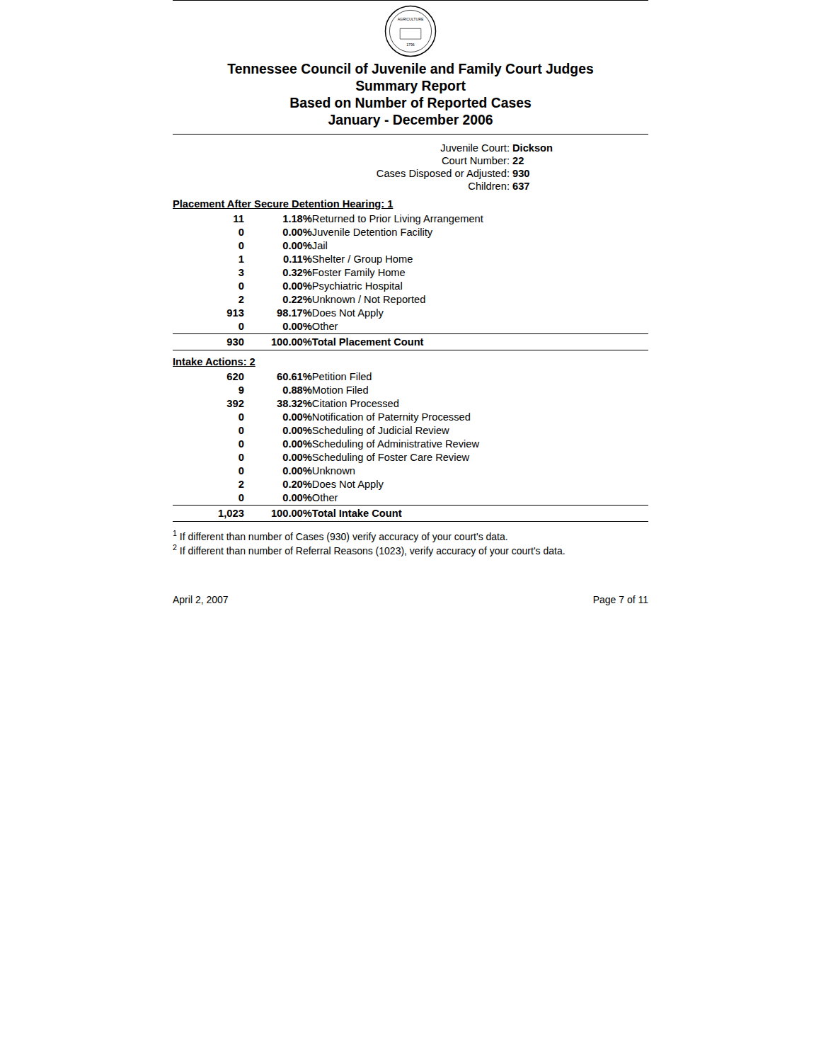Tennessee Council of Juvenile and Family Court Judges
Summary Report
Based on Number of Reported Cases
January - December 2006
| Juvenile Court: | Dickson |
| Court Number: | 22 |
| Cases Disposed or Adjusted: | 930 |
| Children: | 637 |
Placement After Secure Detention Hearing: 1
| 11 | 1.18% | Returned to Prior Living Arrangement |
| 0 | 0.00% | Juvenile Detention Facility |
| 0 | 0.00% | Jail |
| 1 | 0.11% | Shelter / Group Home |
| 3 | 0.32% | Foster Family Home |
| 0 | 0.00% | Psychiatric Hospital |
| 2 | 0.22% | Unknown / Not Reported |
| 913 | 98.17% | Does Not Apply |
| 0 | 0.00% | Other |
| 930 | 100.00% | Total Placement Count |
Intake Actions: 2
| 620 | 60.61% | Petition Filed |
| 9 | 0.88% | Motion Filed |
| 392 | 38.32% | Citation Processed |
| 0 | 0.00% | Notification of Paternity Processed |
| 0 | 0.00% | Scheduling of Judicial Review |
| 0 | 0.00% | Scheduling of Administrative Review |
| 0 | 0.00% | Scheduling of Foster Care Review |
| 0 | 0.00% | Unknown |
| 2 | 0.20% | Does Not Apply |
| 0 | 0.00% | Other |
| 1,023 | 100.00% | Total Intake Count |
1 If different than number of Cases (930) verify accuracy of your court's data.
2 If different than number of Referral Reasons (1023), verify accuracy of your court's data.
April 2, 2007 Page 7 of 11